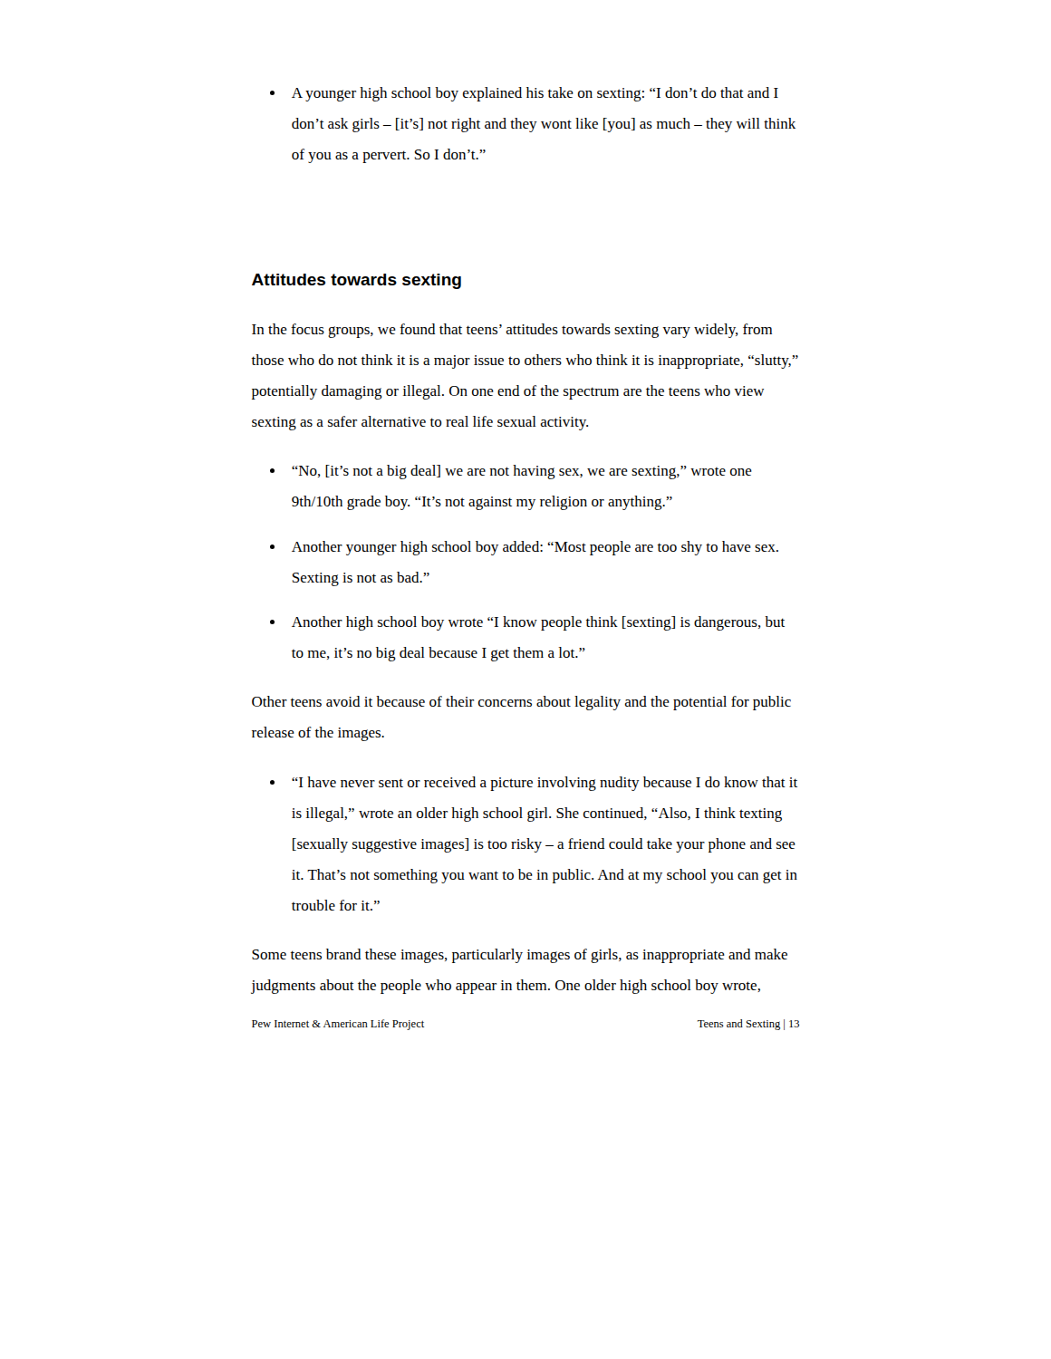A younger high school boy explained his take on sexting: “I don’t do that and I don’t ask girls – [it’s] not right and they wont like [you] as much – they will think of you as a pervert. So I don’t.”
Attitudes towards sexting
In the focus groups, we found that teens’ attitudes towards sexting vary widely, from those who do not think it is a major issue to others who think it is inappropriate, “slutty,” potentially damaging or illegal. On one end of the spectrum are the teens who view sexting as a safer alternative to real life sexual activity.
“No, [it’s not a big deal] we are not having sex, we are sexting,” wrote one 9th/10th grade boy. “It’s not against my religion or anything.”
Another younger high school boy added: “Most people are too shy to have sex. Sexting is not as bad.”
Another high school boy wrote “I know people think [sexting] is dangerous, but to me, it’s no big deal because I get them a lot.”
Other teens avoid it because of their concerns about legality and the potential for public release of the images.
“I have never sent or received a picture involving nudity because I do know that it is illegal,” wrote an older high school girl. She continued, “Also, I think texting [sexually suggestive images] is too risky – a friend could take your phone and see it. That’s not something you want to be in public. And at my school you can get in trouble for it.”
Some teens brand these images, particularly images of girls, as inappropriate and make judgments about the people who appear in them. One older high school boy wrote,
Pew Internet & American Life Project
Teens and Sexting | 13